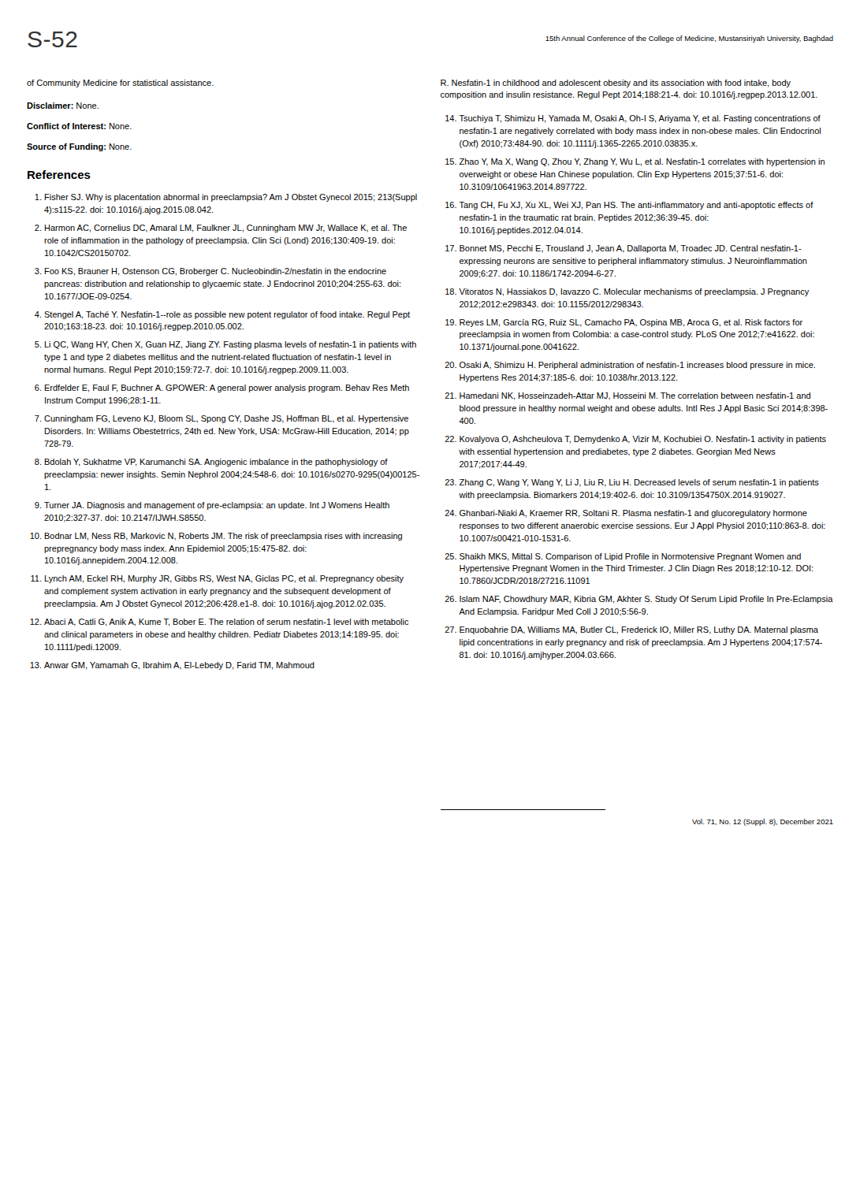S-52
15th Annual Conference of the College of Medicine, Mustansiriyah University, Baghdad
of Community Medicine for statistical assistance.
Disclaimer: None.
Conflict of Interest: None.
Source of Funding: None.
References
Fisher SJ. Why is placentation abnormal in preeclampsia? Am J Obstet Gynecol 2015; 213(Suppl 4):s115-22. doi: 10.1016/j.ajog.2015.08.042.
Harmon AC, Cornelius DC, Amaral LM, Faulkner JL, Cunningham MW Jr, Wallace K, et al. The role of inflammation in the pathology of preeclampsia. Clin Sci (Lond) 2016;130:409-19. doi: 10.1042/CS20150702.
Foo KS, Brauner H, Ostenson CG, Broberger C. Nucleobindin-2/nesfatin in the endocrine pancreas: distribution and relationship to glycaemic state. J Endocrinol 2010;204:255-63. doi: 10.1677/JOE-09-0254.
Stengel A, Taché Y. Nesfatin-1--role as possible new potent regulator of food intake. Regul Pept 2010;163:18-23. doi: 10.1016/j.regpep.2010.05.002.
Li QC, Wang HY, Chen X, Guan HZ, Jiang ZY. Fasting plasma levels of nesfatin-1 in patients with type 1 and type 2 diabetes mellitus and the nutrient-related fluctuation of nesfatin-1 level in normal humans. Regul Pept 2010;159:72-7. doi: 10.1016/j.regpep.2009.11.003.
Erdfelder E, Faul F, Buchner A. GPOWER: A general power analysis program. Behav Res Meth Instrum Comput 1996;28:1-11.
Cunningham FG, Leveno KJ, Bloom SL, Spong CY, Dashe JS, Hoffman BL, et al. Hypertensive Disorders. In: Williams Obestetrrics, 24th ed. New York, USA: McGraw-Hill Education, 2014; pp 728-79.
Bdolah Y, Sukhatme VP, Karumanchi SA. Angiogenic imbalance in the pathophysiology of preeclampsia: newer insights. Semin Nephrol 2004;24:548-6. doi: 10.1016/s0270-9295(04)00125-1.
Turner JA. Diagnosis and management of pre-eclampsia: an update. Int J Womens Health 2010;2:327-37. doi: 10.2147/IJWH.S8550.
Bodnar LM, Ness RB, Markovic N, Roberts JM. The risk of preeclampsia rises with increasing prepregnancy body mass index. Ann Epidemiol 2005;15:475-82. doi: 10.1016/j.annepidem.2004.12.008.
Lynch AM, Eckel RH, Murphy JR, Gibbs RS, West NA, Giclas PC, et al. Prepregnancy obesity and complement system activation in early pregnancy and the subsequent development of preeclampsia. Am J Obstet Gynecol 2012;206:428.e1-8. doi: 10.1016/j.ajog.2012.02.035.
Abaci A, Catli G, Anik A, Kume T, Bober E. The relation of serum nesfatin-1 level with metabolic and clinical parameters in obese and healthy children. Pediatr Diabetes 2013;14:189-95. doi: 10.1111/pedi.12009.
Anwar GM, Yamamah G, Ibrahim A, El-Lebedy D, Farid TM, Mahmoud
R. Nesfatin-1 in childhood and adolescent obesity and its association with food intake, body composition and insulin resistance. Regul Pept 2014;188:21-4. doi: 10.1016/j.regpep.2013.12.001.
Tsuchiya T, Shimizu H, Yamada M, Osaki A, Oh-I S, Ariyama Y, et al. Fasting concentrations of nesfatin-1 are negatively correlated with body mass index in non-obese males. Clin Endocrinol (Oxf) 2010;73:484-90. doi: 10.1111/j.1365-2265.2010.03835.x.
Zhao Y, Ma X, Wang Q, Zhou Y, Zhang Y, Wu L, et al. Nesfatin-1 correlates with hypertension in overweight or obese Han Chinese population. Clin Exp Hypertens 2015;37:51-6. doi: 10.3109/10641963.2014.897722.
Tang CH, Fu XJ, Xu XL, Wei XJ, Pan HS. The anti-inflammatory and anti-apoptotic effects of nesfatin-1 in the traumatic rat brain. Peptides 2012;36:39-45. doi: 10.1016/j.peptides.2012.04.014.
Bonnet MS, Pecchi E, Trousland J, Jean A, Dallaporta M, Troadec JD. Central nesfatin-1-expressing neurons are sensitive to peripheral inflammatory stimulus. J Neuroinflammation 2009;6:27. doi: 10.1186/1742-2094-6-27.
Vitoratos N, Hassiakos D, Iavazzo C. Molecular mechanisms of preeclampsia. J Pregnancy 2012;2012:e298343. doi: 10.1155/2012/298343.
Reyes LM, García RG, Ruiz SL, Camacho PA, Ospina MB, Aroca G, et al. Risk factors for preeclampsia in women from Colombia: a case-control study. PLoS One 2012;7:e41622. doi: 10.1371/journal.pone.0041622.
Osaki A, Shimizu H. Peripheral administration of nesfatin-1 increases blood pressure in mice. Hypertens Res 2014;37:185-6. doi: 10.1038/hr.2013.122.
Hamedani NK, Hosseinzadeh-Attar MJ, Hosseini M. The correlation between nesfatin-1 and blood pressure in healthy normal weight and obese adults. Intl Res J Appl Basic Sci 2014;8:398-400.
Kovalyova O, Ashcheulova T, Demydenko A, Vizir M, Kochubiei O. Nesfatin-1 activity in patients with essential hypertension and prediabetes, type 2 diabetes. Georgian Med News 2017;2017:44-49.
Zhang C, Wang Y, Wang Y, Li J, Liu R, Liu H. Decreased levels of serum nesfatin-1 in patients with preeclampsia. Biomarkers 2014;19:402-6. doi: 10.3109/1354750X.2014.919027.
Ghanbari-Niaki A, Kraemer RR, Soltani R. Plasma nesfatin-1 and glucoregulatory hormone responses to two different anaerobic exercise sessions. Eur J Appl Physiol 2010;110:863-8. doi: 10.1007/s00421-010-1531-6.
Shaikh MKS, Mittal S. Comparison of Lipid Profile in Normotensive Pregnant Women and Hypertensive Pregnant Women in the Third Trimester. J Clin Diagn Res 2018;12:10-12. DOI: 10.7860/JCDR/2018/27216.11091
Islam NAF, Chowdhury MAR, Kibria GM, Akhter S. Study Of Serum Lipid Profile In Pre-Eclampsia And Eclampsia. Faridpur Med Coll J 2010;5:56-9.
Enquobahrie DA, Williams MA, Butler CL, Frederick IO, Miller RS, Luthy DA. Maternal plasma lipid concentrations in early pregnancy and risk of preeclampsia. Am J Hypertens 2004;17:574-81. doi: 10.1016/j.amjhyper.2004.03.666.
Vol. 71, No. 12 (Suppl. 8), December 2021